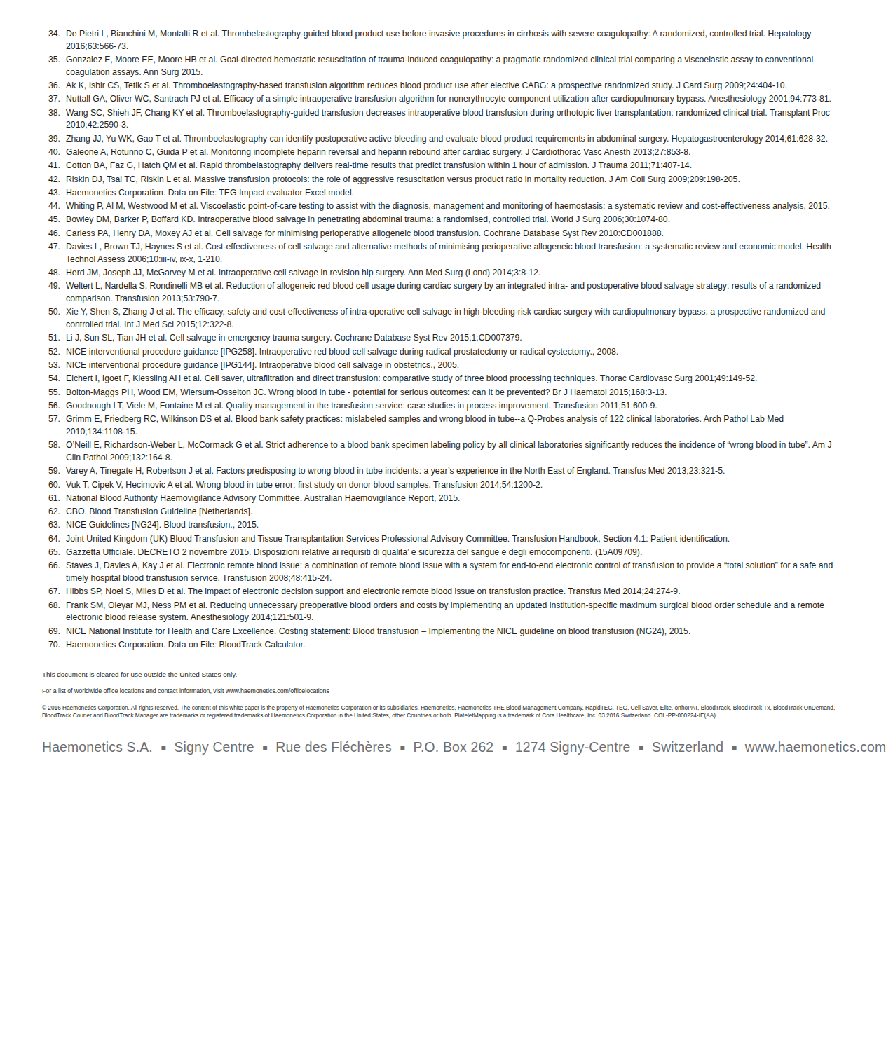34. De Pietri L, Bianchini M, Montalti R et al. Thrombelastography-guided blood product use before invasive procedures in cirrhosis with severe coagulopathy: A randomized, controlled trial. Hepatology 2016;63:566-73.
35. Gonzalez E, Moore EE, Moore HB et al. Goal-directed hemostatic resuscitation of trauma-induced coagulopathy: a pragmatic randomized clinical trial comparing a viscoelastic assay to conventional coagulation assays. Ann Surg 2015.
36. Ak K, Isbir CS, Tetik S et al. Thromboelastography-based transfusion algorithm reduces blood product use after elective CABG: a prospective randomized study. J Card Surg 2009;24:404-10.
37. Nuttall GA, Oliver WC, Santrach PJ et al. Efficacy of a simple intraoperative transfusion algorithm for nonerythrocyte component utilization after cardiopulmonary bypass. Anesthesiology 2001;94:773-81.
38. Wang SC, Shieh JF, Chang KY et al. Thromboelastography-guided transfusion decreases intraoperative blood transfusion during orthotopic liver transplantation: randomized clinical trial. Transplant Proc 2010;42:2590-3.
39. Zhang JJ, Yu WK, Gao T et al. Thromboelastography can identify postoperative active bleeding and evaluate blood product requirements in abdominal surgery. Hepatogastroenterology 2014;61:628-32.
40. Galeone A, Rotunno C, Guida P et al. Monitoring incomplete heparin reversal and heparin rebound after cardiac surgery. J Cardiothorac Vasc Anesth 2013;27:853-8.
41. Cotton BA, Faz G, Hatch QM et al. Rapid thrombelastography delivers real-time results that predict transfusion within 1 hour of admission. J Trauma 2011;71:407-14.
42. Riskin DJ, Tsai TC, Riskin L et al. Massive transfusion protocols: the role of aggressive resuscitation versus product ratio in mortality reduction. J Am Coll Surg 2009;209:198-205.
43. Haemonetics Corporation. Data on File: TEG Impact evaluator Excel model.
44. Whiting P, Al M, Westwood M et al. Viscoelastic point-of-care testing to assist with the diagnosis, management and monitoring of haemostasis: a systematic review and cost-effectiveness analysis, 2015.
45. Bowley DM, Barker P, Boffard KD. Intraoperative blood salvage in penetrating abdominal trauma: a randomised, controlled trial. World J Surg 2006;30:1074-80.
46. Carless PA, Henry DA, Moxey AJ et al. Cell salvage for minimising perioperative allogeneic blood transfusion. Cochrane Database Syst Rev 2010:CD001888.
47. Davies L, Brown TJ, Haynes S et al. Cost-effectiveness of cell salvage and alternative methods of minimising perioperative allogeneic blood transfusion: a systematic review and economic model. Health Technol Assess 2006;10:iii-iv, ix-x, 1-210.
48. Herd JM, Joseph JJ, McGarvey M et al. Intraoperative cell salvage in revision hip surgery. Ann Med Surg (Lond) 2014;3:8-12.
49. Weltert L, Nardella S, Rondinelli MB et al. Reduction of allogeneic red blood cell usage during cardiac surgery by an integrated intra- and postoperative blood salvage strategy: results of a randomized comparison. Transfusion 2013;53:790-7.
50. Xie Y, Shen S, Zhang J et al. The efficacy, safety and cost-effectiveness of intra-operative cell salvage in high-bleeding-risk cardiac surgery with cardiopulmonary bypass: a prospective randomized and controlled trial. Int J Med Sci 2015;12:322-8.
51. Li J, Sun SL, Tian JH et al. Cell salvage in emergency trauma surgery. Cochrane Database Syst Rev 2015;1:CD007379.
52. NICE interventional procedure guidance [IPG258]. Intraoperative red blood cell salvage during radical prostatectomy or radical cystectomy., 2008.
53. NICE interventional procedure guidance [IPG144]. Intraoperative blood cell salvage in obstetrics., 2005.
54. Eichert I, Igoet F, Kiessling AH et al. Cell saver, ultrafiltration and direct transfusion: comparative study of three blood processing techniques. Thorac Cardiovasc Surg 2001;49:149-52.
55. Bolton-Maggs PH, Wood EM, Wiersum-Osselton JC. Wrong blood in tube - potential for serious outcomes: can it be prevented? Br J Haematol 2015;168:3-13.
56. Goodnough LT, Viele M, Fontaine M et al. Quality management in the transfusion service: case studies in process improvement. Transfusion 2011;51:600-9.
57. Grimm E, Friedberg RC, Wilkinson DS et al. Blood bank safety practices: mislabeled samples and wrong blood in tube--a Q-Probes analysis of 122 clinical laboratories. Arch Pathol Lab Med 2010;134:1108-15.
58. O’Neill E, Richardson-Weber L, McCormack G et al. Strict adherence to a blood bank specimen labeling policy by all clinical laboratories significantly reduces the incidence of “wrong blood in tube”. Am J Clin Pathol 2009;132:164-8.
59. Varey A, Tinegate H, Robertson J et al. Factors predisposing to wrong blood in tube incidents: a year’s experience in the North East of England. Transfus Med 2013;23:321-5.
60. Vuk T, Cipek V, Hecimovic A et al. Wrong blood in tube error: first study on donor blood samples. Transfusion 2014;54:1200-2.
61. National Blood Authority Haemovigilance Advisory Committee. Australian Haemovigilance Report, 2015.
62. CBO. Blood Transfusion Guideline [Netherlands].
63. NICE Guidelines [NG24]. Blood transfusion., 2015.
64. Joint United Kingdom (UK) Blood Transfusion and Tissue Transplantation Services Professional Advisory Committee. Transfusion Handbook, Section 4.1: Patient identification.
65. Gazzetta Ufficiale. DECRETO 2 novembre 2015. Disposizioni relative ai requisiti di qualita’ e sicurezza del sangue e degli emocomponenti. (15A09709).
66. Staves J, Davies A, Kay J et al. Electronic remote blood issue: a combination of remote blood issue with a system for end-to-end electronic control of transfusion to provide a “total solution” for a safe and timely hospital blood transfusion service. Transfusion 2008;48:415-24.
67. Hibbs SP, Noel S, Miles D et al. The impact of electronic decision support and electronic remote blood issue on transfusion practice. Transfus Med 2014;24:274-9.
68. Frank SM, Oleyar MJ, Ness PM et al. Reducing unnecessary preoperative blood orders and costs by implementing an updated institution-specific maximum surgical blood order schedule and a remote electronic blood release system. Anesthesiology 2014;121:501-9.
69. NICE National Institute for Health and Care Excellence. Costing statement: Blood transfusion – Implementing the NICE guideline on blood transfusion (NG24), 2015.
70. Haemonetics Corporation. Data on File: BloodTrack Calculator.
This document is cleared for use outside the United States only.
For a list of worldwide office locations and contact information, visit www.haemonetics.com/officelocations
© 2016 Haemonetics Corporation. All rights reserved. The content of this white paper is the property of Haemonetics Corporation or its subsidiaries. Haemonetics, Haemonetics THE Blood Management Company, RapidTEG, TEG, Cell Saver, Elite, orthoPAT, BloodTrack, BloodTrack Tx, BloodTrack OnDemand, BloodTrack Courier and BloodTrack Manager are trademarks or registered trademarks of Haemonetics Corporation in the United States, other Countries or both. PlateletMapping is a trademark of Cora Healthcare, Inc. 03.2016 Switzerland. COL-PP-000224-IE(AA)
Haemonetics S.A. ■ Signy Centre ■ Rue des Fléchères ■ P.O. Box 262 ■ 1274 Signy-Centre ■ Switzerland ■ www.haemonetics.com